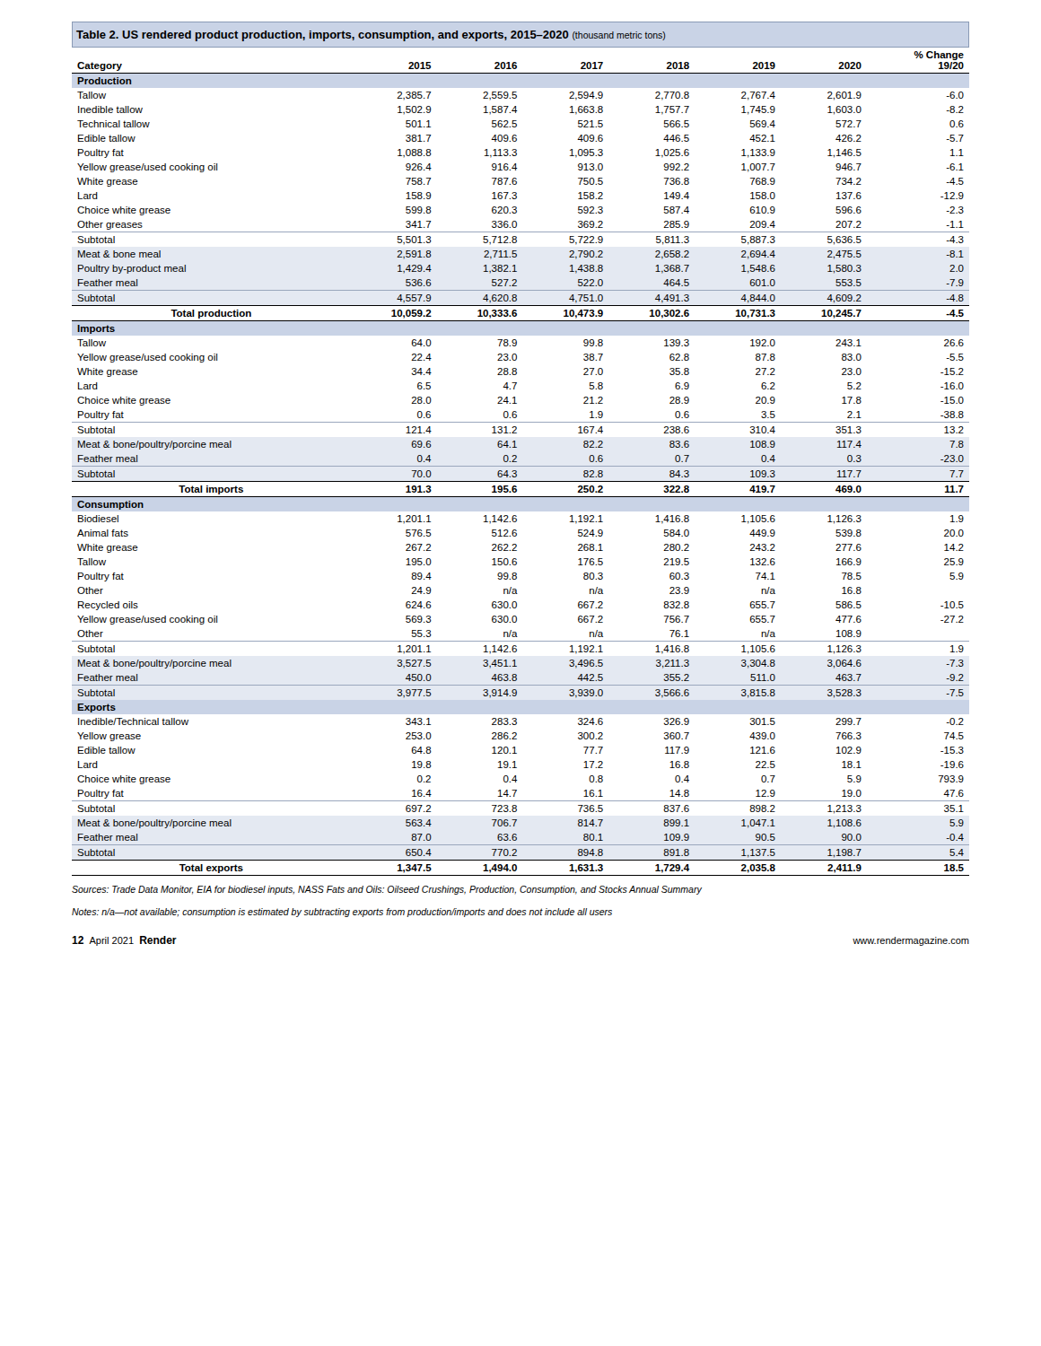Table 2. US rendered product production, imports, consumption, and exports, 2015–2020 (thousand metric tons)
| Category | 2015 | 2016 | 2017 | 2018 | 2019 | 2020 | % Change 19/20 |
| --- | --- | --- | --- | --- | --- | --- | --- |
| Production |
| Tallow | 2,385.7 | 2,559.5 | 2,594.9 | 2,770.8 | 2,767.4 | 2,601.9 | -6.0 |
| Inedible tallow | 1,502.9 | 1,587.4 | 1,663.8 | 1,757.7 | 1,745.9 | 1,603.0 | -8.2 |
| Technical tallow | 501.1 | 562.5 | 521.5 | 566.5 | 569.4 | 572.7 | 0.6 |
| Edible tallow | 381.7 | 409.6 | 409.6 | 446.5 | 452.1 | 426.2 | -5.7 |
| Poultry fat | 1,088.8 | 1,113.3 | 1,095.3 | 1,025.6 | 1,133.9 | 1,146.5 | 1.1 |
| Yellow grease/used cooking oil | 926.4 | 916.4 | 913.0 | 992.2 | 1,007.7 | 946.7 | -6.1 |
| White grease | 758.7 | 787.6 | 750.5 | 736.8 | 768.9 | 734.2 | -4.5 |
| Lard | 158.9 | 167.3 | 158.2 | 149.4 | 158.0 | 137.6 | -12.9 |
| Choice white grease | 599.8 | 620.3 | 592.3 | 587.4 | 610.9 | 596.6 | -2.3 |
| Other greases | 341.7 | 336.0 | 369.2 | 285.9 | 209.4 | 207.2 | -1.1 |
| Subtotal | 5,501.3 | 5,712.8 | 5,722.9 | 5,811.3 | 5,887.3 | 5,636.5 | -4.3 |
| Meat & bone meal | 2,591.8 | 2,711.5 | 2,790.2 | 2,658.2 | 2,694.4 | 2,475.5 | -8.1 |
| Poultry by-product meal | 1,429.4 | 1,382.1 | 1,438.8 | 1,368.7 | 1,548.6 | 1,580.3 | 2.0 |
| Feather meal | 536.6 | 527.2 | 522.0 | 464.5 | 601.0 | 553.5 | -7.9 |
| Subtotal | 4,557.9 | 4,620.8 | 4,751.0 | 4,491.3 | 4,844.0 | 4,609.2 | -4.8 |
| Total production | 10,059.2 | 10,333.6 | 10,473.9 | 10,302.6 | 10,731.3 | 10,245.7 | -4.5 |
| Imports |
| Tallow | 64.0 | 78.9 | 99.8 | 139.3 | 192.0 | 243.1 | 26.6 |
| Yellow grease/used cooking oil | 22.4 | 23.0 | 38.7 | 62.8 | 87.8 | 83.0 | -5.5 |
| White grease | 34.4 | 28.8 | 27.0 | 35.8 | 27.2 | 23.0 | -15.2 |
| Lard | 6.5 | 4.7 | 5.8 | 6.9 | 6.2 | 5.2 | -16.0 |
| Choice white grease | 28.0 | 24.1 | 21.2 | 28.9 | 20.9 | 17.8 | -15.0 |
| Poultry fat | 0.6 | 0.6 | 1.9 | 0.6 | 3.5 | 2.1 | -38.8 |
| Subtotal | 121.4 | 131.2 | 167.4 | 238.6 | 310.4 | 351.3 | 13.2 |
| Meat & bone/poultry/porcine meal | 69.6 | 64.1 | 82.2 | 83.6 | 108.9 | 117.4 | 7.8 |
| Feather meal | 0.4 | 0.2 | 0.6 | 0.7 | 0.4 | 0.3 | -23.0 |
| Subtotal | 70.0 | 64.3 | 82.8 | 84.3 | 109.3 | 117.7 | 7.7 |
| Total imports | 191.3 | 195.6 | 250.2 | 322.8 | 419.7 | 469.0 | 11.7 |
| Consumption |
| Biodiesel | 1,201.1 | 1,142.6 | 1,192.1 | 1,416.8 | 1,105.6 | 1,126.3 | 1.9 |
| Animal fats | 576.5 | 512.6 | 524.9 | 584.0 | 449.9 | 539.8 | 20.0 |
| White grease | 267.2 | 262.2 | 268.1 | 280.2 | 243.2 | 277.6 | 14.2 |
| Tallow | 195.0 | 150.6 | 176.5 | 219.5 | 132.6 | 166.9 | 25.9 |
| Poultry fat | 89.4 | 99.8 | 80.3 | 60.3 | 74.1 | 78.5 | 5.9 |
| Other | 24.9 | n/a | n/a | 23.9 | n/a | 16.8 | |
| Recycled oils | 624.6 | 630.0 | 667.2 | 832.8 | 655.7 | 586.5 | -10.5 |
| Yellow grease/used cooking oil | 569.3 | 630.0 | 667.2 | 756.7 | 655.7 | 477.6 | -27.2 |
| Other | 55.3 | n/a | n/a | 76.1 | n/a | 108.9 | |
| Subtotal | 1,201.1 | 1,142.6 | 1,192.1 | 1,416.8 | 1,105.6 | 1,126.3 | 1.9 |
| Meat & bone/poultry/porcine meal | 3,527.5 | 3,451.1 | 3,496.5 | 3,211.3 | 3,304.8 | 3,064.6 | -7.3 |
| Feather meal | 450.0 | 463.8 | 442.5 | 355.2 | 511.0 | 463.7 | -9.2 |
| Subtotal | 3,977.5 | 3,914.9 | 3,939.0 | 3,566.6 | 3,815.8 | 3,528.3 | -7.5 |
| Exports |
| Inedible/Technical tallow | 343.1 | 283.3 | 324.6 | 326.9 | 301.5 | 299.7 | -0.2 |
| Yellow grease | 253.0 | 286.2 | 300.2 | 360.7 | 439.0 | 766.3 | 74.5 |
| Edible tallow | 64.8 | 120.1 | 77.7 | 117.9 | 121.6 | 102.9 | -15.3 |
| Lard | 19.8 | 19.1 | 17.2 | 16.8 | 22.5 | 18.1 | -19.6 |
| Choice white grease | 0.2 | 0.4 | 0.8 | 0.4 | 0.7 | 5.9 | 793.9 |
| Poultry fat | 16.4 | 14.7 | 16.1 | 14.8 | 12.9 | 19.0 | 47.6 |
| Subtotal | 697.2 | 723.8 | 736.5 | 837.6 | 898.2 | 1,213.3 | 35.1 |
| Meat & bone/poultry/porcine meal | 563.4 | 706.7 | 814.7 | 899.1 | 1,047.1 | 1,108.6 | 5.9 |
| Feather meal | 87.0 | 63.6 | 80.1 | 109.9 | 90.5 | 90.0 | -0.4 |
| Subtotal | 650.4 | 770.2 | 894.8 | 891.8 | 1,137.5 | 1,198.7 | 5.4 |
| Total exports | 1,347.5 | 1,494.0 | 1,631.3 | 1,729.4 | 2,035.8 | 2,411.9 | 18.5 |
Sources: Trade Data Monitor, EIA for biodiesel inputs, NASS Fats and Oils: Oilseed Crushings, Production, Consumption, and Stocks Annual Summary
Notes: n/a—not available; consumption is estimated by subtracting exports from production/imports and does not include all users
12 April 2021 Render
www.rendermagazine.com